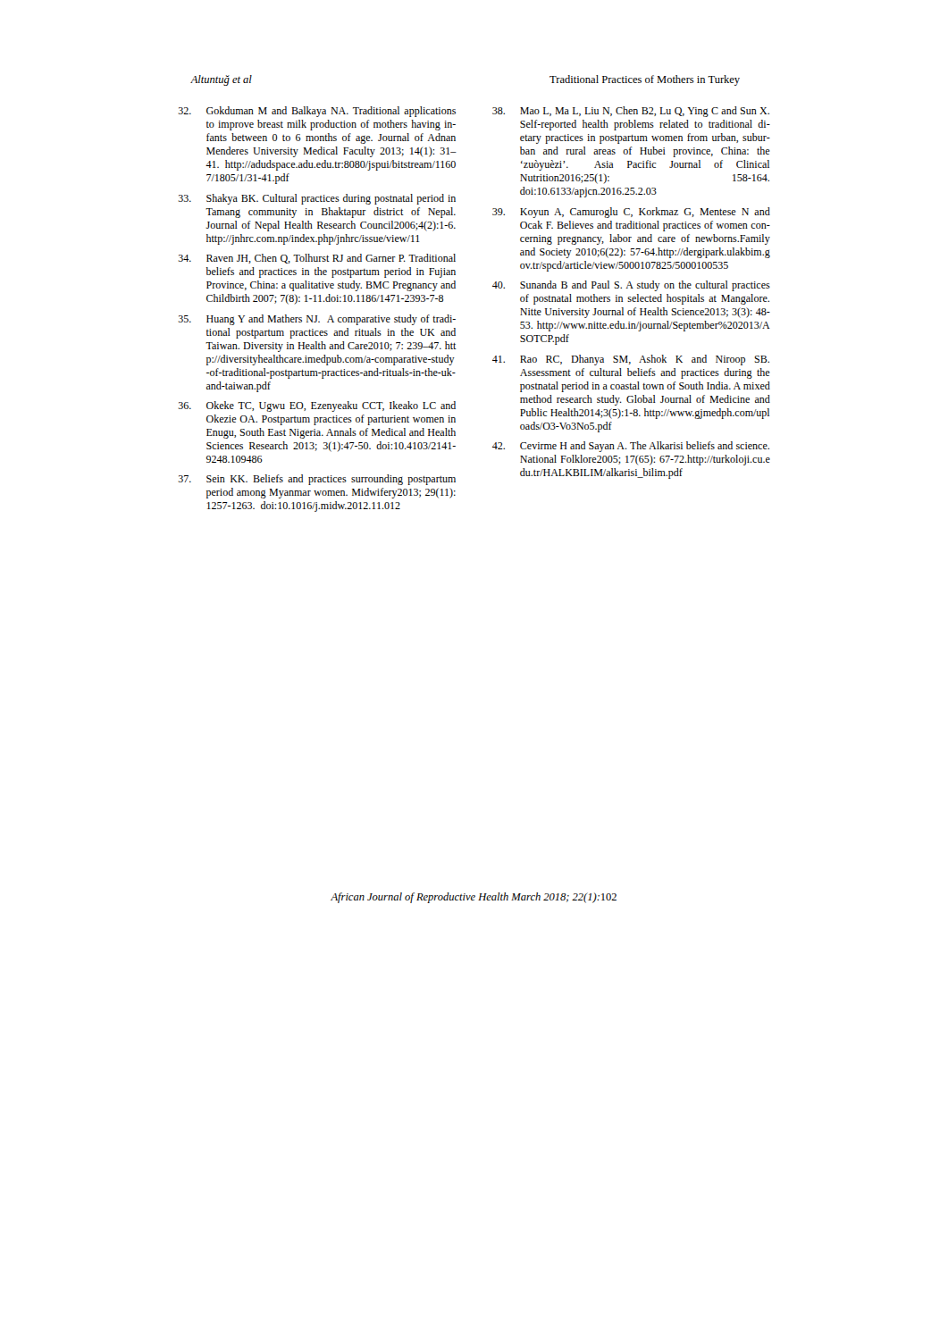Altuntuğ et al
Traditional Practices of Mothers in Turkey
32. Gokduman M and Balkaya NA. Traditional applications to improve breast milk production of mothers having infants between 0 to 6 months of age. Journal of Adnan Menderes University Medical Faculty 2013; 14(1): 31–41. http://adudspace.adu.edu.tr:8080/jspui/bitstream/11607/1805/1/31-41.pdf
33. Shakya BK. Cultural practices during postnatal period in Tamang community in Bhaktapur district of Nepal. Journal of Nepal Health Research Council2006;4(2):1-6. http://jnhrc.com.np/index.php/jnhrc/issue/view/11
34. Raven JH, Chen Q, Tolhurst RJ and Garner P. Traditional beliefs and practices in the postpartum period in Fujian Province, China: a qualitative study. BMC Pregnancy and Childbirth 2007; 7(8): 1-11.doi:10.1186/1471-2393-7-8
35. Huang Y and Mathers NJ. A comparative study of traditional postpartum practices and rituals in the UK and Taiwan. Diversity in Health and Care2010; 7: 239–47. http://diversityhealthcare.imedpub.com/a-comparative-study-of-traditional-postpartum-practices-and-rituals-in-the-uk-and-taiwan.pdf
36. Okeke TC, Ugwu EO, Ezenyeaku CCT, Ikeako LC and Okezie OA. Postpartum practices of parturient women in Enugu, South East Nigeria. Annals of Medical and Health Sciences Research 2013; 3(1):47-50. doi:10.4103/2141-9248.109486
37. Sein KK. Beliefs and practices surrounding postpartum period among Myanmar women. Midwifery2013; 29(11): 1257-1263. doi:10.1016/j.midw.2012.11.012
38. Mao L, Ma L, Liu N, Chen B2, Lu Q, Ying C and Sun X. Self-reported health problems related to traditional dietary practices in postpartum women from urban, suburban and rural areas of Hubei province, China: the ‘zuòyuèzi’. Asia Pacific Journal of Clinical Nutrition2016;25(1): 158-164. doi:10.6133/apjcn.2016.25.2.03
39. Koyun A, Camuroglu C, Korkmaz G, Mentese N and Ocak F. Believes and traditional practices of women concerning pregnancy, labor and care of newborns.Family and Society 2010;6(22): 57-64.http://dergipark.ulakbim.gov.tr/spcd/article/view/5000107825/5000100535
40. Sunanda B and Paul S. A study on the cultural practices of postnatal mothers in selected hospitals at Mangalore. Nitte University Journal of Health Science2013; 3(3): 48-53. http://www.nitte.edu.in/journal/September%202013/ASOTCP.pdf
41. Rao RC, Dhanya SM, Ashok K and Niroop SB. Assessment of cultural beliefs and practices during the postnatal period in a coastal town of South India. A mixed method research study. Global Journal of Medicine and Public Health2014;3(5):1-8. http://www.gjmedph.com/uploads/O3-Vo3No5.pdf
42. Cevirme H and Sayan A. The Alkarisi beliefs and science. National Folklore2005; 17(65): 67-72.http://turkoloji.cu.edu.tr/HALKBILIM/alkarisi_bilim.pdf
African Journal of Reproductive Health March 2018; 22(1):102